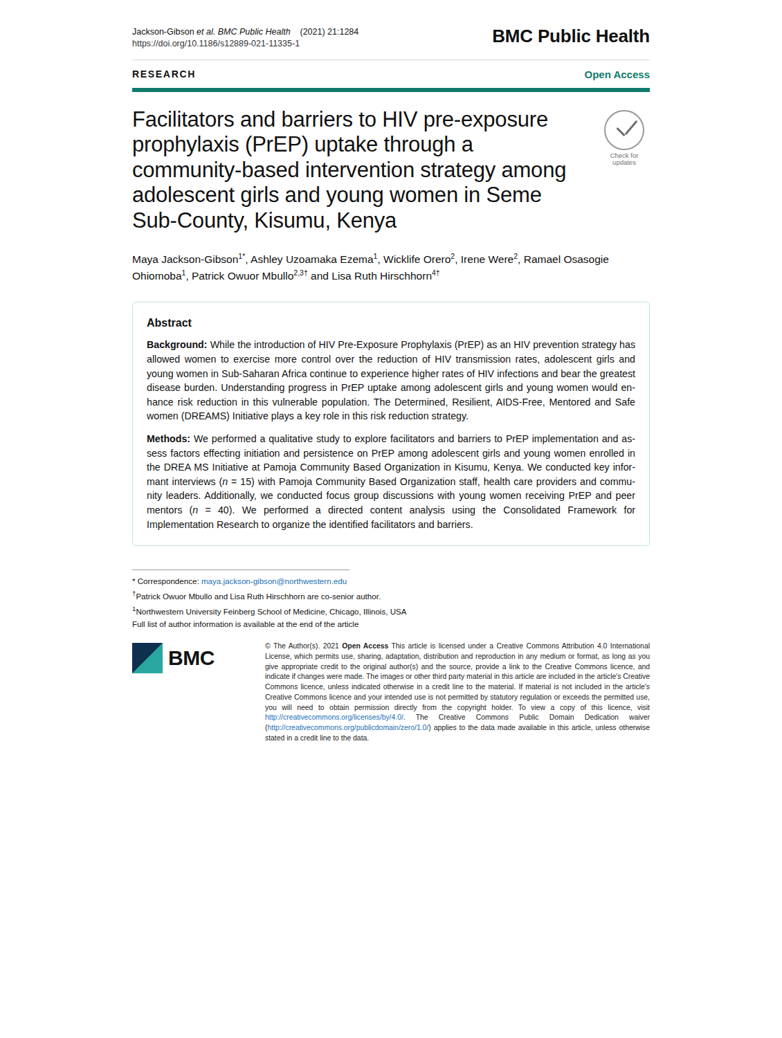Jackson-Gibson et al. BMC Public Health (2021) 21:1284 https://doi.org/10.1186/s12889-021-11335-1
BMC Public Health
Research
Open Access
Facilitators and barriers to HIV pre-exposure prophylaxis (PrEP) uptake through a community-based intervention strategy among adolescent girls and young women in Seme Sub-County, Kisumu, Kenya
Check for
updates
Maya Jackson-Gibson1*, Ashley Uzoamaka Ezema1, Wicklife Orero2, Irene Were2, Ramael Osasogie Ohiomoba1, Patrick Owuor Mbullo2,3† and Lisa Ruth Hirschhorn4†
Abstract
Background: While the introduction of HIV Pre-Exposure Prophylaxis (PrEP) as an HIV prevention strategy has allowed women to exercise more control over the reduction of HIV transmission rates, adolescent girls and young women in Sub-Saharan Africa continue to experience higher rates of HIV infections and bear the greatest disease burden. Understanding progress in PrEP uptake among adolescent girls and young women would enhance risk reduction in this vulnerable population. The Determined, Resilient, AIDS-Free, Mentored and Safe women (DREAMS) Initiative plays a key role in this risk reduction strategy.
Methods: We performed a qualitative study to explore facilitators and barriers to PrEP implementation and assess factors effecting initiation and persistence on PrEP among adolescent girls and young women enrolled in the DREA MS Initiative at Pamoja Community Based Organization in Kisumu, Kenya. We conducted key informant interviews (n = 15) with Pamoja Community Based Organization staff, health care providers and community leaders. Additionally, we conducted focus group discussions with young women receiving PrEP and peer mentors (n = 40). We performed a directed content analysis using the Consolidated Framework for Implementation Research to organize the identified facilitators and barriers.
* Correspondence: maya.jackson-gibson@northwestern.edu
†Patrick Owuor Mbullo and Lisa Ruth Hirschhorn are co-senior author.
1Northwestern University Feinberg School of Medicine, Chicago, Illinois, USA
Full list of author information is available at the end of the article
BMC
© The Author(s). 2021 Open Access This article is licensed under a Creative Commons Attribution 4.0 International License, which permits use, sharing, adaptation, distribution and reproduction in any medium or format, as long as you give appropriate credit to the original author(s) and the source, provide a link to the Creative Commons licence, and indicate if changes were made. The images or other third party material in this article are included in the article's Creative Commons licence, unless indicated otherwise in a credit line to the material. If material is not included in the article's Creative Commons licence and your intended use is not permitted by statutory regulation or exceeds the permitted use, you will need to obtain permission directly from the copyright holder. To view a copy of this licence, visit http://creativecommons.org/licenses/by/4.0/. The Creative Commons Public Domain Dedication waiver (http://creativecommons.org/publicdomain/zero/1.0/) applies to the data made available in this article, unless otherwise stated in a credit line to the data.